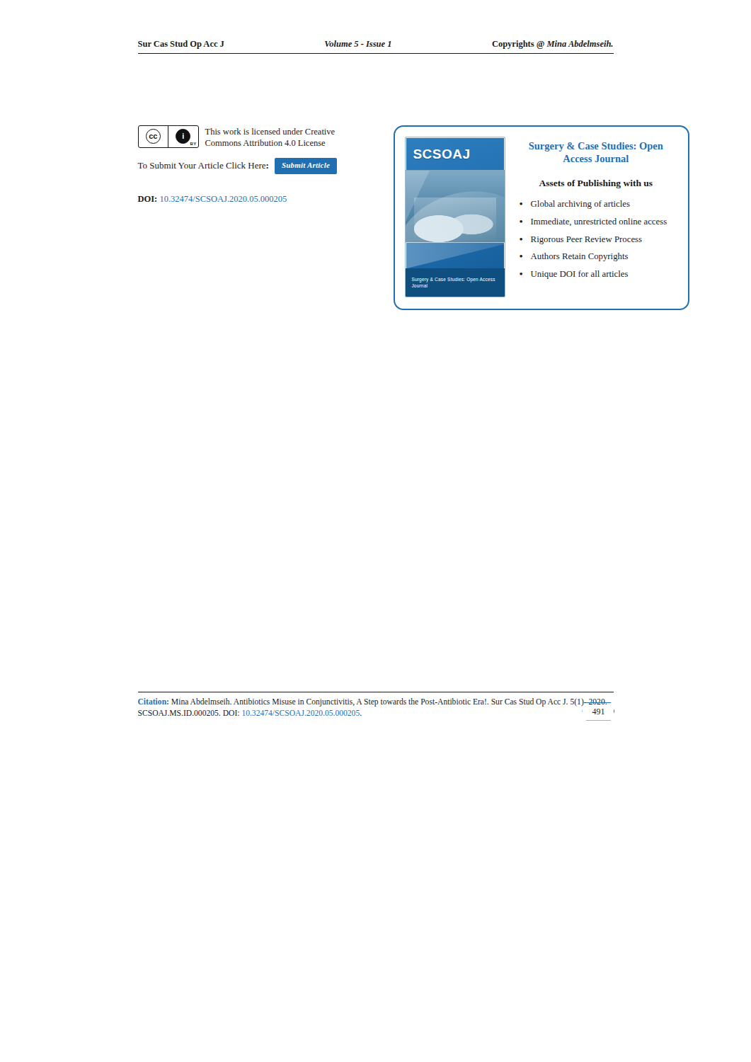Sur Cas Stud Op Acc J
Volume 5 - Issue 1
Copyrights @ Mina Abdelmseih.
cc
i
BY
This work is licensed under Creative
Commons Attribution 4.0 License
To Submit Your Article Click Here: Submit Article
DOI: 10.32474/SCSOAJ.2020.05.000205
SCSOAJ
Surgery & Case Studies: Open Access Journal
Surgery & Case Studies: Open
Access Journal
Assets of Publishing with us
Global archiving of articles
Immediate, unrestricted online access
Rigorous Peer Review Process
Authors Retain Copyrights
Unique DOI for all articles
Citation: Mina Abdelmseih. Antibiotics Misuse in Conjunctivitis, A Step towards the Post-Antibiotic Era!. Sur Cas Stud Op Acc J. 5(1)- 2020. SCSOAJ.MS.ID.000205. DOI: 10.32474/SCSOAJ.2020.05.000205.
491